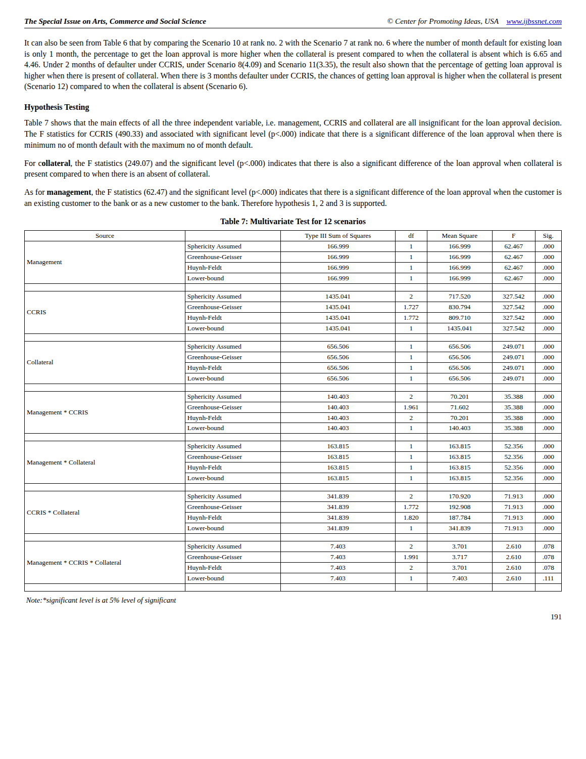The Special Issue on Arts, Commerce and Social Science © Center for Promoting Ideas, USA www.ijbssnet.com
It can also be seen from Table 6 that by comparing the Scenario 10 at rank no. 2 with the Scenario 7 at rank no. 6 where the number of month default for existing loan is only 1 month, the percentage to get the loan approval is more higher when the collateral is present compared to when the collateral is absent which is 6.65 and 4.46. Under 2 months of defaulter under CCRIS, under Scenario 8(4.09) and Scenario 11(3.35), the result also shown that the percentage of getting loan approval is higher when there is present of collateral. When there is 3 months defaulter under CCRIS, the chances of getting loan approval is higher when the collateral is present (Scenario 12) compared to when the collateral is absent (Scenario 6).
Hypothesis Testing
Table 7 shows that the main effects of all the three independent variable, i.e. management, CCRIS and collateral are all insignificant for the loan approval decision. The F statistics for CCRIS (490.33) and associated with significant level (p<.000) indicate that there is a significant difference of the loan approval when there is minimum no of month default with the maximum no of month default.
For collateral, the F statistics (249.07) and the significant level (p<.000) indicates that there is also a significant difference of the loan approval when collateral is present compared to when there is an absent of collateral.
As for management, the F statistics (62.47) and the significant level (p<.000) indicates that there is a significant difference of the loan approval when the customer is an existing customer to the bank or as a new customer to the bank. Therefore hypothesis 1, 2 and 3 is supported.
Table 7: Multivariate Test for 12 scenarios
| Source | | Type III Sum of Squares | df | Mean Square | F | Sig. |
| --- | --- | --- | --- | --- | --- | --- |
| Management | Sphericity Assumed | 166.999 | 1 | 166.999 | 62.467 | .000 |
| Greenhouse-Geisser | 166.999 | 1 | 166.999 | 62.467 | .000 |
| Huynh-Feldt | 166.999 | 1 | 166.999 | 62.467 | .000 |
| Lower-bound | 166.999 | 1 | 166.999 | 62.467 | .000 |
| CCRIS | Sphericity Assumed | 1435.041 | 2 | 717.520 | 327.542 | .000 |
| Greenhouse-Geisser | 1435.041 | 1.727 | 830.794 | 327.542 | .000 |
| Huynh-Feldt | 1435.041 | 1.772 | 809.710 | 327.542 | .000 |
| Lower-bound | 1435.041 | 1 | 1435.041 | 327.542 | .000 |
| Collateral | Sphericity Assumed | 656.506 | 1 | 656.506 | 249.071 | .000 |
| Greenhouse-Geisser | 656.506 | 1 | 656.506 | 249.071 | .000 |
| Huynh-Feldt | 656.506 | 1 | 656.506 | 249.071 | .000 |
| Lower-bound | 656.506 | 1 | 656.506 | 249.071 | .000 |
| Management * CCRIS | Sphericity Assumed | 140.403 | 2 | 70.201 | 35.388 | .000 |
| Greenhouse-Geisser | 140.403 | 1.961 | 71.602 | 35.388 | .000 |
| Huynh-Feldt | 140.403 | 2 | 70.201 | 35.388 | .000 |
| Lower-bound | 140.403 | 1 | 140.403 | 35.388 | .000 |
| Management * Collateral | Sphericity Assumed | 163.815 | 1 | 163.815 | 52.356 | .000 |
| Greenhouse-Geisser | 163.815 | 1 | 163.815 | 52.356 | .000 |
| Huynh-Feldt | 163.815 | 1 | 163.815 | 52.356 | .000 |
| Lower-bound | 163.815 | 1 | 163.815 | 52.356 | .000 |
| CCRIS * Collateral | Sphericity Assumed | 341.839 | 2 | 170.920 | 71.913 | .000 |
| Greenhouse-Geisser | 341.839 | 1.772 | 192.908 | 71.913 | .000 |
| Huynh-Feldt | 341.839 | 1.820 | 187.784 | 71.913 | .000 |
| Lower-bound | 341.839 | 1 | 341.839 | 71.913 | .000 |
| Management * CCRIS * Collateral | Sphericity Assumed | 7.403 | 2 | 3.701 | 2.610 | .078 |
| Greenhouse-Geisser | 7.403 | 1.991 | 3.717 | 2.610 | .078 |
| Huynh-Feldt | 7.403 | 2 | 3.701 | 2.610 | .078 |
| Lower-bound | 7.403 | 1 | 7.403 | 2.610 | .111 |
Note:*significant level is at 5% level of significant
191